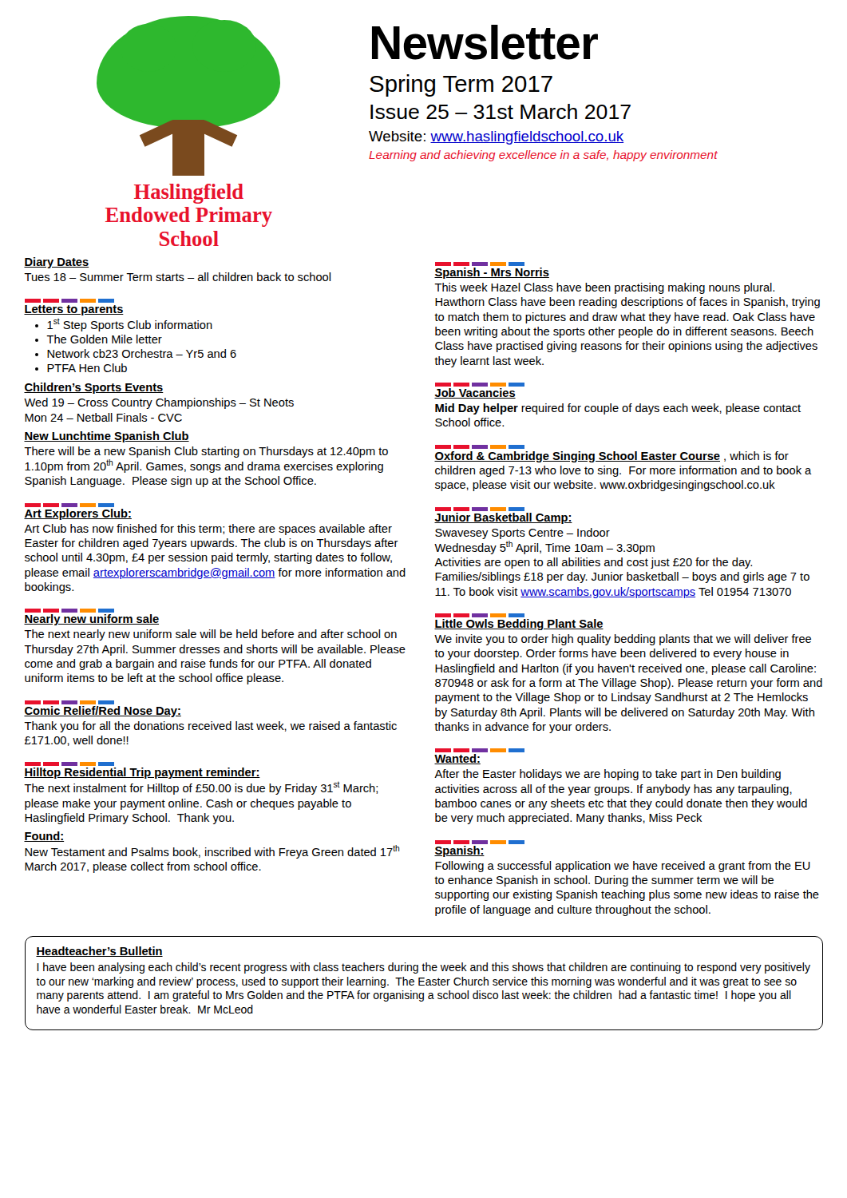Haslingfield
Endowed Primary
School
Newsletter
Spring Term 2017
Issue 25 – 31st March 2017
Website: www.haslingfieldschool.co.uk
Learning and achieving excellence in a safe, happy environment
Diary Dates
Tues 18 – Summer Term starts – all children back to school
Letters to parents
1st Step Sports Club information
The Golden Mile letter
Network cb23 Orchestra – Yr5 and 6
PTFA Hen Club
Children’s Sports Events
Wed 19 – Cross Country Championships – St Neots
Mon 24 – Netball Finals - CVC
New Lunchtime Spanish Club
There will be a new Spanish Club starting on Thursdays at 12.40pm to 1.10pm from 20th April. Games, songs and drama exercises exploring Spanish Language. Please sign up at the School Office.
Art Explorers Club:
Art Club has now finished for this term; there are spaces available after Easter for children aged 7years upwards. The club is on Thursdays after school until 4.30pm, £4 per session paid termly, starting dates to follow, please email artexplorerscambridge@gmail.com for more information and bookings.
Nearly new uniform sale
The next nearly new uniform sale will be held before and after school on Thursday 27th April. Summer dresses and shorts will be available. Please come and grab a bargain and raise funds for our PTFA. All donated uniform items to be left at the school office please.
Comic Relief/Red Nose Day:
Thank you for all the donations received last week, we raised a fantastic £171.00, well done!!
Hilltop Residential Trip payment reminder:
The next instalment for Hilltop of £50.00 is due by Friday 31st March; please make your payment online. Cash or cheques payable to Haslingfield Primary School. Thank you.
Found:
New Testament and Psalms book, inscribed with Freya Green dated 17th March 2017, please collect from school office.
Spanish - Mrs Norris
This week Hazel Class have been practising making nouns plural. Hawthorn Class have been reading descriptions of faces in Spanish, trying to match them to pictures and draw what they have read. Oak Class have been writing about the sports other people do in different seasons. Beech Class have practised giving reasons for their opinions using the adjectives they learnt last week.
Job Vacancies
Mid Day helper required for couple of days each week, please contact School office.
Oxford & Cambridge Singing School Easter Course
, which is for children aged 7-13 who love to sing. For more information and to book a space, please visit our website. www.oxbridgesingingschool.co.uk
Junior Basketball Camp:
Swavesey Sports Centre – Indoor
Wednesday 5th April, Time 10am – 3.30pm
Activities are open to all abilities and cost just £20 for the day. Families/siblings £18 per day. Junior basketball – boys and girls age 7 to 11. To book visit www.scambs.gov.uk/sportscamps Tel 01954 713070
Little Owls Bedding Plant Sale
We invite you to order high quality bedding plants that we will deliver free to your doorstep. Order forms have been delivered to every house in Haslingfield and Harlton (if you haven't received one, please call Caroline: 870948 or ask for a form at The Village Shop). Please return your form and payment to the Village Shop or to Lindsay Sandhurst at 2 The Hemlocks by Saturday 8th April. Plants will be delivered on Saturday 20th May. With thanks in advance for your orders.
Wanted:
After the Easter holidays we are hoping to take part in Den building activities across all of the year groups. If anybody has any tarpauling, bamboo canes or any sheets etc that they could donate then they would be very much appreciated. Many thanks, Miss Peck
Spanish:
Following a successful application we have received a grant from the EU to enhance Spanish in school. During the summer term we will be supporting our existing Spanish teaching plus some new ideas to raise the profile of language and culture throughout the school.
Headteacher’s Bulletin
I have been analysing each child’s recent progress with class teachers during the week and this shows that children are continuing to respond very positively to our new ‘marking and review’ process, used to support their learning. The Easter Church service this morning was wonderful and it was great to see so many parents attend. I am grateful to Mrs Golden and the PTFA for organising a school disco last week: the children had a fantastic time! I hope you all have a wonderful Easter break. Mr McLeod